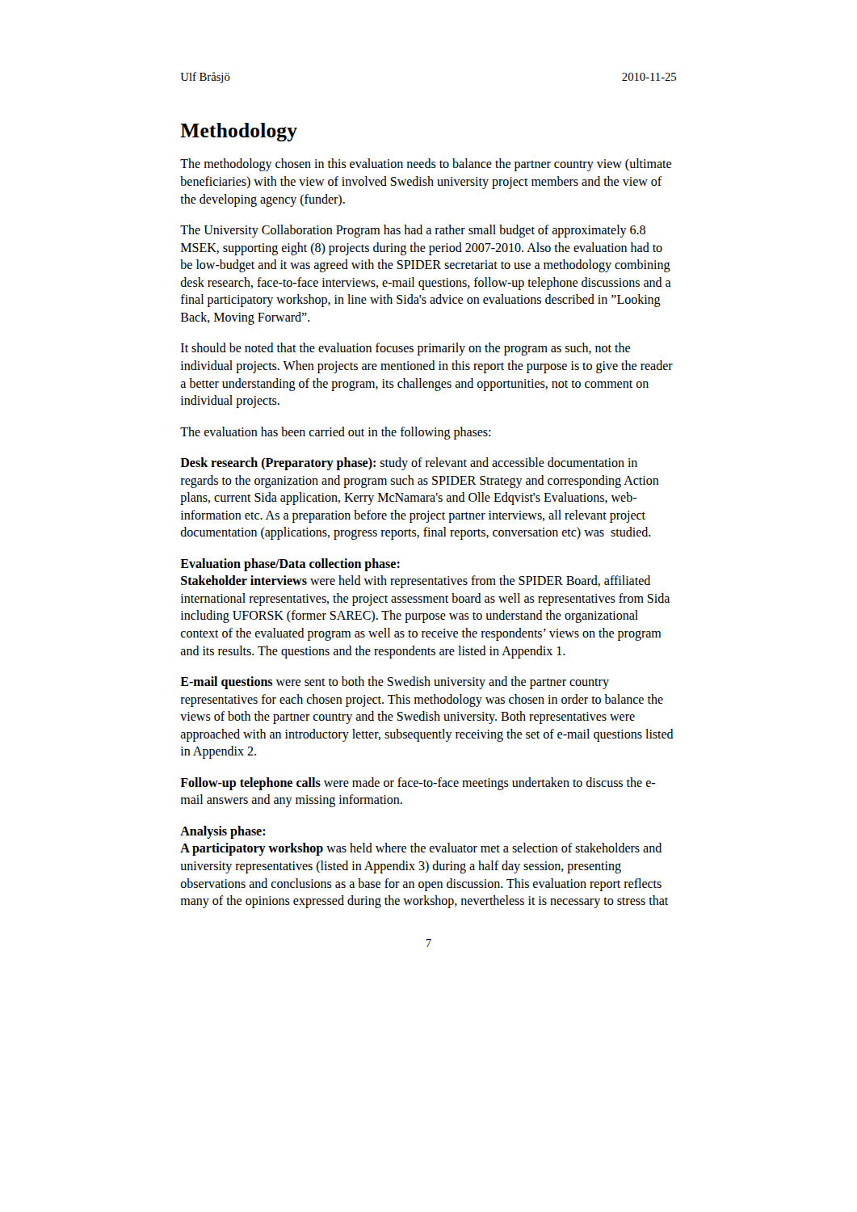Ulf Bråsjö 2010-11-25
Methodology
The methodology chosen in this evaluation needs to balance the partner country view (ultimate beneficiaries) with the view of involved Swedish university project members and the view of the developing agency (funder).
The University Collaboration Program has had a rather small budget of approximately 6.8 MSEK, supporting eight (8) projects during the period 2007-2010. Also the evaluation had to be low-budget and it was agreed with the SPIDER secretariat to use a methodology combining desk research, face-to-face interviews, e-mail questions, follow-up telephone discussions and a final participatory workshop, in line with Sida's advice on evaluations described in ”Looking Back, Moving Forward”.
It should be noted that the evaluation focuses primarily on the program as such, not the individual projects. When projects are mentioned in this report the purpose is to give the reader a better understanding of the program, its challenges and opportunities, not to comment on individual projects.
The evaluation has been carried out in the following phases:
Desk research (Preparatory phase): study of relevant and accessible documentation in regards to the organization and program such as SPIDER Strategy and corresponding Action plans, current Sida application, Kerry McNamara's and Olle Edqvist's Evaluations, web-information etc. As a preparation before the project partner interviews, all relevant project documentation (applications, progress reports, final reports, conversation etc) was studied.
Evaluation phase/Data collection phase:
Stakeholder interviews were held with representatives from the SPIDER Board, affiliated international representatives, the project assessment board as well as representatives from Sida including UFORSK (former SAREC). The purpose was to understand the organizational context of the evaluated program as well as to receive the respondents’ views on the program and its results. The questions and the respondents are listed in Appendix 1.
E-mail questions were sent to both the Swedish university and the partner country representatives for each chosen project. This methodology was chosen in order to balance the views of both the partner country and the Swedish university. Both representatives were approached with an introductory letter, subsequently receiving the set of e-mail questions listed in Appendix 2.
Follow-up telephone calls were made or face-to-face meetings undertaken to discuss the e-mail answers and any missing information.
Analysis phase:
A participatory workshop was held where the evaluator met a selection of stakeholders and university representatives (listed in Appendix 3) during a half day session, presenting observations and conclusions as a base for an open discussion. This evaluation report reflects many of the opinions expressed during the workshop, nevertheless it is necessary to stress that
7